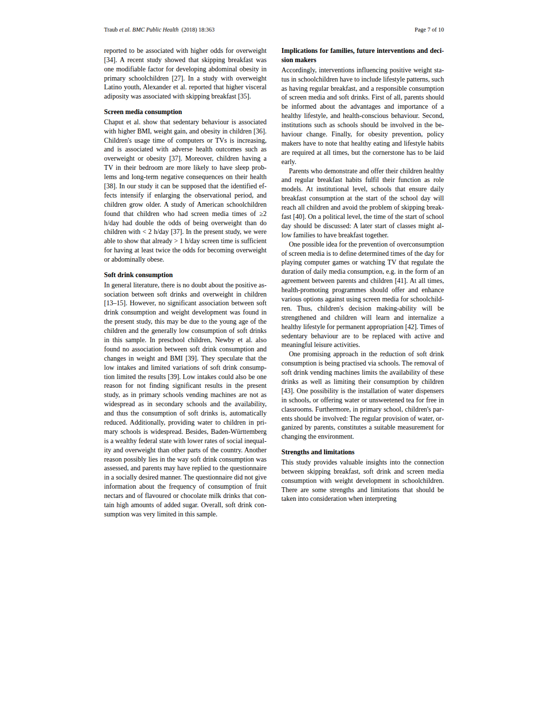Traub et al. BMC Public Health (2018) 18:363
Page 7 of 10
reported to be associated with higher odds for overweight [34]. A recent study showed that skipping breakfast was one modifiable factor for developing abdominal obesity in primary schoolchildren [27]. In a study with overweight Latino youth, Alexander et al. reported that higher visceral adiposity was associated with skipping breakfast [35].
Screen media consumption
Chaput et al. show that sedentary behaviour is associated with higher BMI, weight gain, and obesity in children [36]. Children's usage time of computers or TVs is increasing, and is associated with adverse health outcomes such as overweight or obesity [37]. Moreover, children having a TV in their bedroom are more likely to have sleep problems and long-term negative consequences on their health [38]. In our study it can be supposed that the identified effects intensify if enlarging the observational period, and children grow older. A study of American schoolchildren found that children who had screen media times of ≥2 h/day had double the odds of being overweight than do children with < 2 h/day [37]. In the present study, we were able to show that already > 1 h/day screen time is sufficient for having at least twice the odds for becoming overweight or abdominally obese.
Soft drink consumption
In general literature, there is no doubt about the positive association between soft drinks and overweight in children [13–15]. However, no significant association between soft drink consumption and weight development was found in the present study, this may be due to the young age of the children and the generally low consumption of soft drinks in this sample. In preschool children, Newby et al. also found no association between soft drink consumption and changes in weight and BMI [39]. They speculate that the low intakes and limited variations of soft drink consumption limited the results [39]. Low intakes could also be one reason for not finding significant results in the present study, as in primary schools vending machines are not as widespread as in secondary schools and the availability, and thus the consumption of soft drinks is, automatically reduced. Additionally, providing water to children in primary schools is widespread. Besides, Baden-Württemberg is a wealthy federal state with lower rates of social inequality and overweight than other parts of the country. Another reason possibly lies in the way soft drink consumption was assessed, and parents may have replied to the questionnaire in a socially desired manner. The questionnaire did not give information about the frequency of consumption of fruit nectars and of flavoured or chocolate milk drinks that contain high amounts of added sugar. Overall, soft drink consumption was very limited in this sample.
Implications for families, future interventions and decision makers
Accordingly, interventions influencing positive weight status in schoolchildren have to include lifestyle patterns, such as having regular breakfast, and a responsible consumption of screen media and soft drinks. First of all, parents should be informed about the advantages and importance of a healthy lifestyle, and health-conscious behaviour. Second, institutions such as schools should be involved in the behaviour change. Finally, for obesity prevention, policy makers have to note that healthy eating and lifestyle habits are required at all times, but the cornerstone has to be laid early.
Parents who demonstrate and offer their children healthy and regular breakfast habits fulfil their function as role models. At institutional level, schools that ensure daily breakfast consumption at the start of the school day will reach all children and avoid the problem of skipping breakfast [40]. On a political level, the time of the start of school day should be discussed: A later start of classes might allow families to have breakfast together.
One possible idea for the prevention of overconsumption of screen media is to define determined times of the day for playing computer games or watching TV that regulate the duration of daily media consumption, e.g. in the form of an agreement between parents and children [41]. At all times, health-promoting programmes should offer and enhance various options against using screen media for schoolchildren. Thus, children's decision making-ability will be strengthened and children will learn and internalize a healthy lifestyle for permanent appropriation [42]. Times of sedentary behaviour are to be replaced with active and meaningful leisure activities.
One promising approach in the reduction of soft drink consumption is being practised via schools. The removal of soft drink vending machines limits the availability of these drinks as well as limiting their consumption by children [43]. One possibility is the installation of water dispensers in schools, or offering water or unsweetened tea for free in classrooms. Furthermore, in primary school, children's parents should be involved: The regular provision of water, organized by parents, constitutes a suitable measurement for changing the environment.
Strengths and limitations
This study provides valuable insights into the connection between skipping breakfast, soft drink and screen media consumption with weight development in schoolchildren. There are some strengths and limitations that should be taken into consideration when interpreting